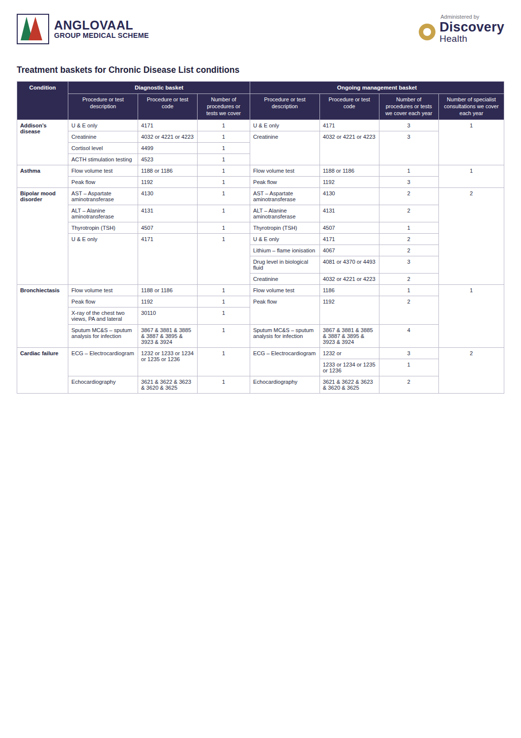ANGLOVAAL
GROUP MEDICAL SCHEME
Administered by
Discovery
Health
Treatment baskets for Chronic Disease List conditions
| Condition | Diagnostic basket | Ongoing management basket |
| --- | --- | --- |
| Procedure or test description | Procedure or test code | Number of procedures or tests we cover | Procedure or test description | Procedure or test code | Number of procedures or tests we cover each year | Number of specialist consultations we cover each year |
| Addison’s disease | U & E only | 4171 | 1 | U & E only | 4171 | 3 | 1 |
| Creatinine | 4032 or 4221 or 4223 | 1 | Creatinine | 4032 or 4221 or 4223 | 3 |
| Cortisol level | 4499 | 1 |
| ACTH stimulation testing | 4523 | 1 |
| Asthma | Flow volume test | 1188 or 1186 | 1 | Flow volume test | 1188 or 1186 | 1 | 1 |
| Peak flow | 1192 | 1 | Peak flow | 1192 | 3 |
| Bipolar mood disorder | AST – Aspartate aminotransferase | 4130 | 1 | AST – Aspartate aminotransferase | 4130 | 2 | 2 |
| ALT – Alanine aminotransferase | 4131 | 1 | ALT – Alanine aminotransferase | 4131 | 2 |
| Thyrotropin (TSH) | 4507 | 1 | Thyrotropin (TSH) | 4507 | 1 |
| U & E only | 4171 | 1 | U & E only | 4171 | 2 |
| Lithium – flame ionisation | 4067 | 2 |
| Drug level in biological fluid | 4081 or 4370 or 4493 | 3 |
| Creatinine | 4032 or 4221 or 4223 | 2 |
| Bronchiectasis | Flow volume test | 1188 or 1186 | 1 | Flow volume test | 1186 | 1 | 1 |
| Peak flow | 1192 | 1 | Peak flow | 1192 | 2 |
| X-ray of the chest two views, PA and lateral | 30110 | 1 |
| Sputum MC&S – sputum analysis for infection | 3867 & 3881 & 3885 & 3887 & 3895 & 3923 & 3924 | 1 | Sputum MC&S – sputum analysis for infection | 3867 & 3881 & 3885 & 3887 & 3895 & 3923 & 3924 | 4 |
| Cardiac failure | ECG – Electrocardiogram | 1232 or 1233 or 1234 or 1235 or 1236 | 1 | ECG – Electrocardiogram | 1232 or | 3 | 2 |
| 1233 or 1234 or 1235 or 1236 | 1 |
| Echocardiography | 3621 & 3622 & 3623 & 3620 & 3625 | 1 | Echocardiography | 3621 & 3622 & 3623 & 3620 & 3625 | 2 |